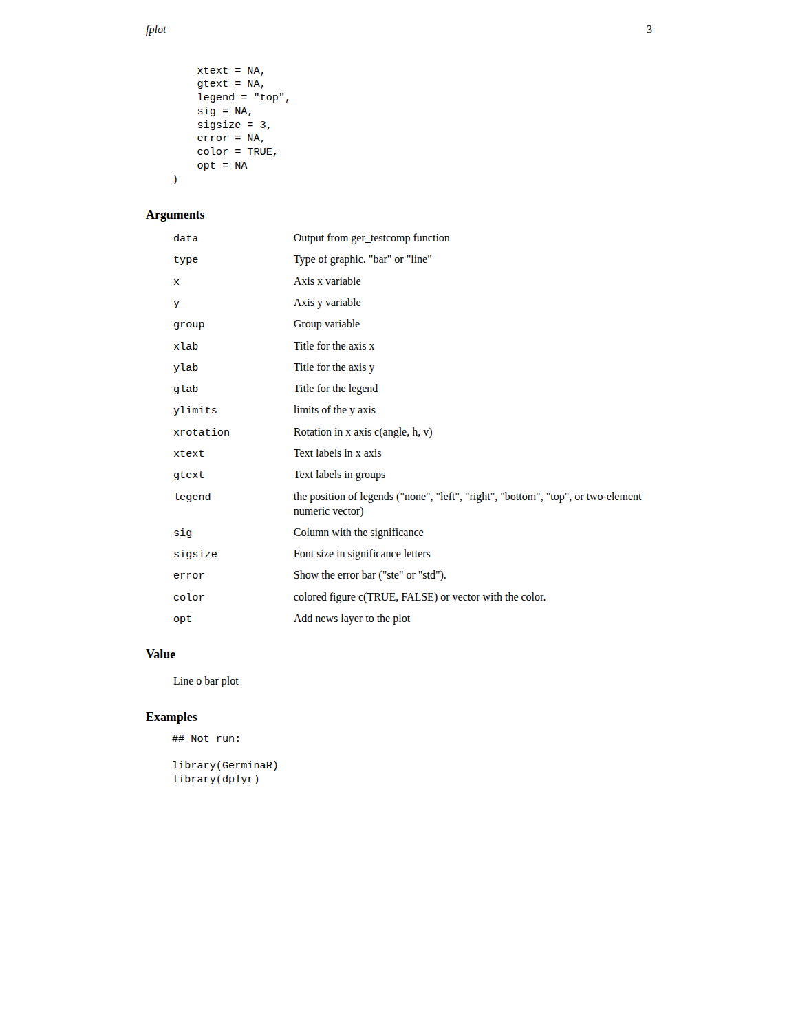fplot 3
    xtext = NA,
    gtext = NA,
    legend = "top",
    sig = NA,
    sigsize = 3,
    error = NA,
    color = TRUE,
    opt = NA
)
Arguments
data
Output from ger_testcomp function
type
Type of graphic. "bar" or "line"
x
Axis x variable
y
Axis y variable
group
Group variable
xlab
Title for the axis x
ylab
Title for the axis y
glab
Title for the legend
ylimits
limits of the y axis
xrotation
Rotation in x axis c(angle, h, v)
xtext
Text labels in x axis
gtext
Text labels in groups
legend
the position of legends ("none", "left", "right", "bottom", "top", or two-element numeric vector)
sig
Column with the significance
sigsize
Font size in significance letters
error
Show the error bar ("ste" or "std").
color
colored figure c(TRUE, FALSE) or vector with the color.
opt
Add news layer to the plot
Value
Line o bar plot
Examples
## Not run:

library(GerminaR)
library(dplyr)